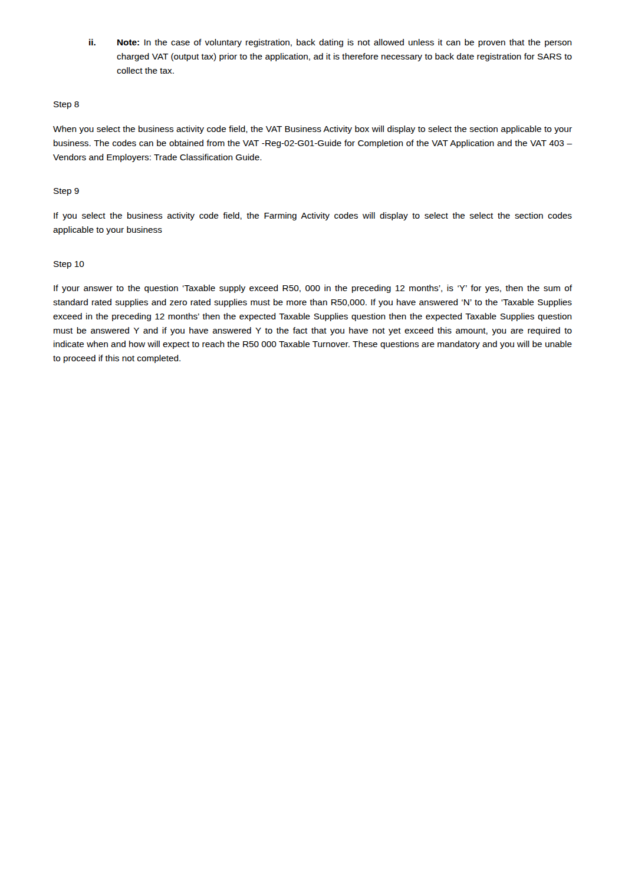ii.
Note: In the case of voluntary registration, back dating is not allowed unless it can be proven that the person charged VAT (output tax) prior to the application, ad it is therefore necessary to back date registration for SARS to collect the tax.
Step 8
When you select the business activity code field, the VAT Business Activity box will display to select the section applicable to your business. The codes can be obtained from the VAT -Reg-02-G01-Guide for Completion of the VAT Application and the VAT 403 – Vendors and Employers: Trade Classification Guide.
Step 9
If you select the business activity code field, the Farming Activity codes will display to select the select the section codes applicable to your business
Step 10
If your answer to the question ‘Taxable supply exceed R50, 000 in the preceding 12 months’, is ‘Y’ for yes, then the sum of standard rated supplies and zero rated supplies must be more than R50,000. If you have answered ‘N’ to the ‘Taxable Supplies exceed in the preceding 12 months’ then the expected Taxable Supplies question then the expected Taxable Supplies question must be answered Y and if you have answered Y to the fact that you have not yet exceed this amount, you are required to indicate when and how will expect to reach the R50 000 Taxable Turnover. These questions are mandatory and you will be unable to proceed if this not completed.